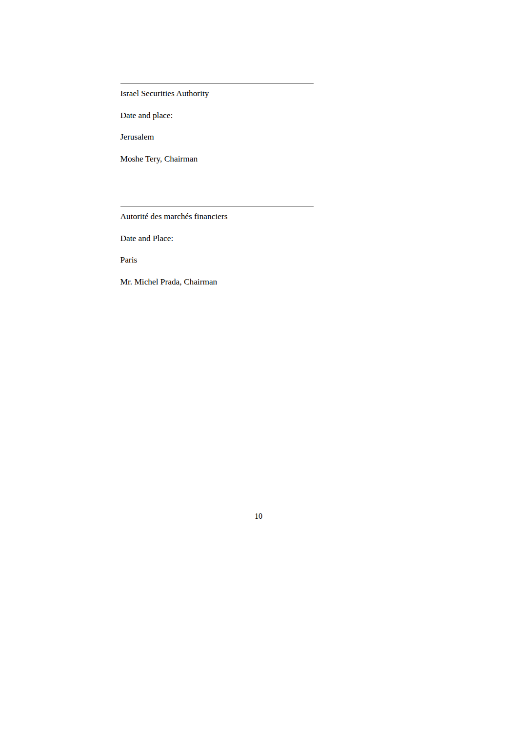Israel Securities Authority
Date and place:
Jerusalem
Moshe Tery, Chairman
Autorité des marchés financiers
Date and Place:
Paris
Mr. Michel Prada, Chairman
10